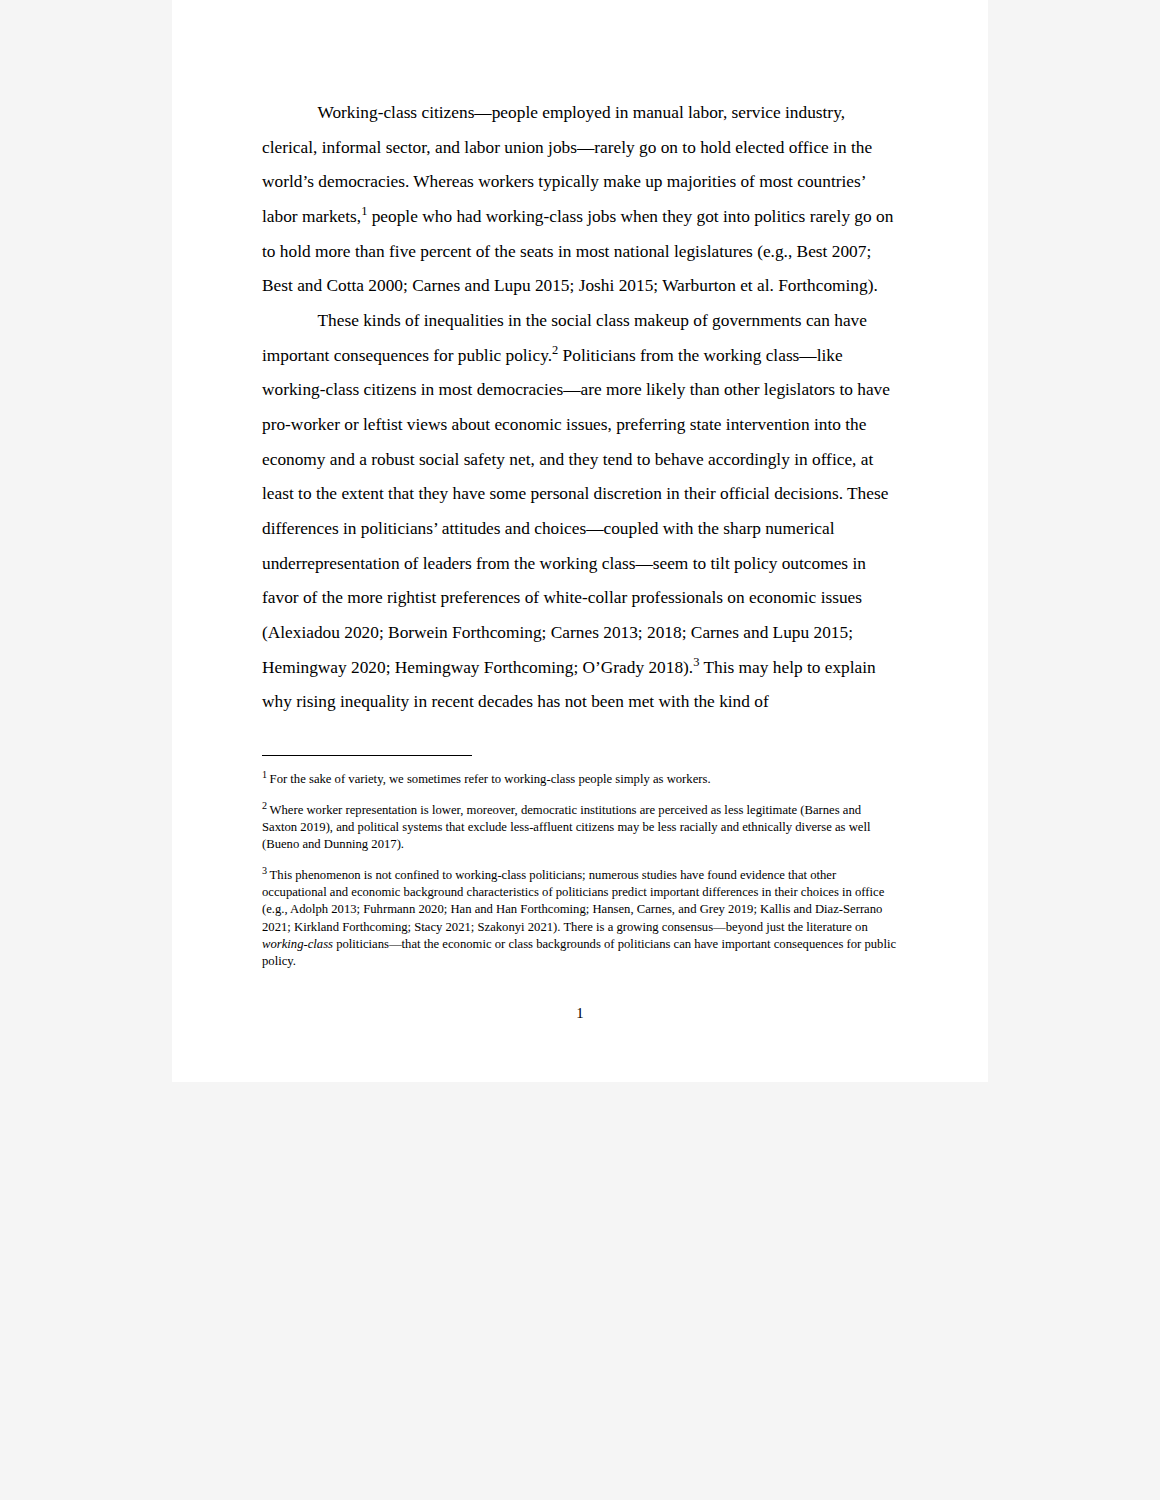Working-class citizens—people employed in manual labor, service industry, clerical, informal sector, and labor union jobs—rarely go on to hold elected office in the world’s democracies. Whereas workers typically make up majorities of most countries’ labor markets,1 people who had working-class jobs when they got into politics rarely go on to hold more than five percent of the seats in most national legislatures (e.g., Best 2007; Best and Cotta 2000; Carnes and Lupu 2015; Joshi 2015; Warburton et al. Forthcoming).
These kinds of inequalities in the social class makeup of governments can have important consequences for public policy.2 Politicians from the working class—like working-class citizens in most democracies—are more likely than other legislators to have pro-worker or leftist views about economic issues, preferring state intervention into the economy and a robust social safety net, and they tend to behave accordingly in office, at least to the extent that they have some personal discretion in their official decisions. These differences in politicians’ attitudes and choices—coupled with the sharp numerical underrepresentation of leaders from the working class—seem to tilt policy outcomes in favor of the more rightist preferences of white-collar professionals on economic issues (Alexiadou 2020; Borwein Forthcoming; Carnes 2013; 2018; Carnes and Lupu 2015; Hemingway 2020; Hemingway Forthcoming; O’Grady 2018).3 This may help to explain why rising inequality in recent decades has not been met with the kind of
1 For the sake of variety, we sometimes refer to working-class people simply as workers.
2 Where worker representation is lower, moreover, democratic institutions are perceived as less legitimate (Barnes and Saxton 2019), and political systems that exclude less-affluent citizens may be less racially and ethnically diverse as well (Bueno and Dunning 2017).
3 This phenomenon is not confined to working-class politicians; numerous studies have found evidence that other occupational and economic background characteristics of politicians predict important differences in their choices in office (e.g., Adolph 2013; Fuhrmann 2020; Han and Han Forthcoming; Hansen, Carnes, and Grey 2019; Kallis and Diaz-Serrano 2021; Kirkland Forthcoming; Stacy 2021; Szakonyi 2021). There is a growing consensus—beyond just the literature on working-class politicians—that the economic or class backgrounds of politicians can have important consequences for public policy.
1